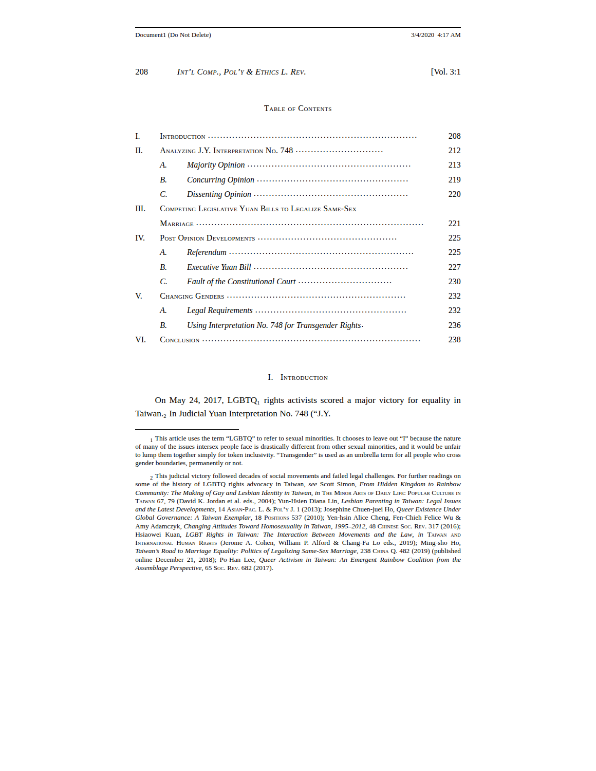Document1 (Do Not Delete)
3/4/2020 4:17 AM
208
Int’l Comp., Pol’y & Ethics L. Rev.
[Vol. 3:1
Table of Contents
| I. | Introduction ..................................................................... | 208 |
| II. | Analyzing J.Y. Interpretation No. 748 ............................. | 212 |
| | A. | Majority Opinion ...................................................... | 213 |
| | B. | Concurring Opinion .................................................. | 219 |
| | C. | Dissenting Opinion ................................................... | 220 |
| III. | Competing Legislative Yuan Bills to Legalize Same-Sex |
| | Marriage ........................................................................... | 221 |
| IV. | Post Opinion Developments .............................................. | 225 |
| | A. | Referendum ............................................................. | 225 |
| | B. | Executive Yuan Bill ................................................... | 227 |
| | C. | Fault of the Constitutional Court ............................... | 230 |
| V. | Changing Genders ........................................................... | 232 |
| | A. | Legal Requirements .................................................. | 232 |
| | B. | Using Interpretation No. 748 for Transgender Rights . | 236 |
| VI. | Conclusion ........................................................................ | 238 |
I. Introduction
On May 24, 2017, LGBTQ1 rights activists scored a major victory for equality in Taiwan.2 In Judicial Yuan Interpretation No. 748 (“J.Y.
1 This article uses the term “LGBTQ” to refer to sexual minorities. It chooses to leave out “I” because the nature of many of the issues intersex people face is drastically different from other sexual minorities, and it would be unfair to lump them together simply for token inclusivity. “Transgender” is used as an umbrella term for all people who cross gender boundaries, permanently or not.
2 This judicial victory followed decades of social movements and failed legal challenges. For further readings on some of the history of LGBTQ rights advocacy in Taiwan, see Scott Simon, From Hidden Kingdom to Rainbow Community: The Making of Gay and Lesbian Identity in Taiwan, in The Minor Arts of Daily Life: Popular Culture in Taiwan 67, 79 (David K. Jordan et al. eds., 2004); Yun-Hsien Diana Lin, Lesbian Parenting in Taiwan: Legal Issues and the Latest Developments, 14 Asian-Pac. L. & Pol’y J. 1 (2013); Josephine Chuen-juei Ho, Queer Existence Under Global Governance: A Taiwan Exemplar, 18 Positions 537 (2010); Yen-hsin Alice Cheng, Fen-Chieh Felice Wu & Amy Adamczyk, Changing Attitudes Toward Homosexuality in Taiwan, 1995–2012, 48 Chinese Soc. Rev. 317 (2016); Hsiaowei Kuan, LGBT Rights in Taiwan: The Interaction Between Movements and the Law, in Taiwan and International Human Rights (Jerome A. Cohen, William P. Alford & Chang-Fa Lo eds., 2019); Ming-sho Ho, Taiwan’s Road to Marriage Equality: Politics of Legalizing Same-Sex Marriage, 238 China Q. 482 (2019) (published online December 21, 2018); Po-Han Lee, Queer Activism in Taiwan: An Emergent Rainbow Coalition from the Assemblage Perspective, 65 Soc. Rev. 682 (2017).